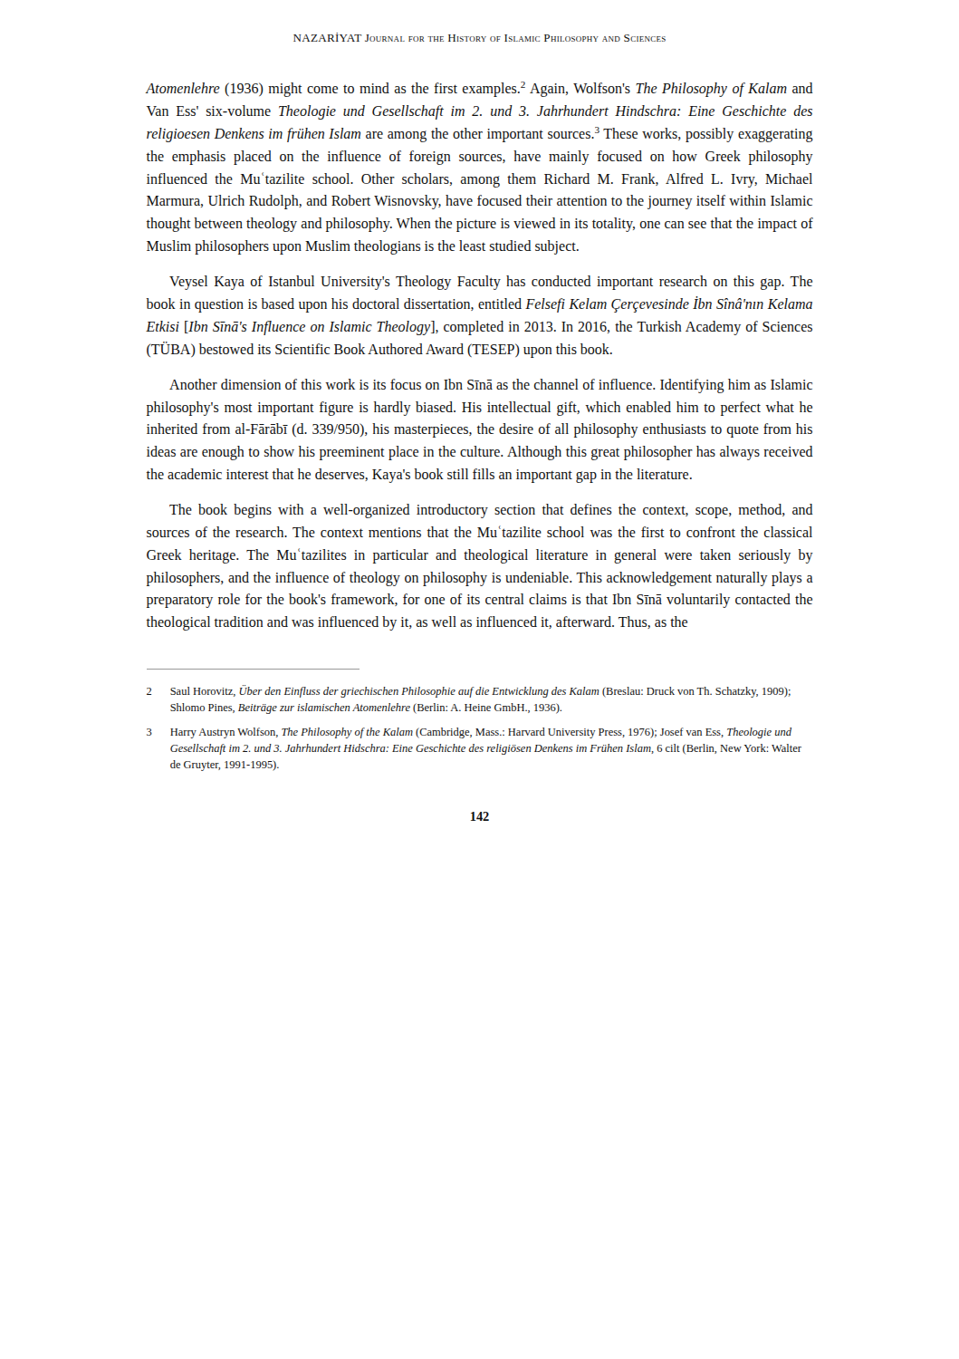NAZARİYAT Journal for the History of Islamic Philosophy and Sciences
Atomenlehre (1936) might come to mind as the first examples.2 Again, Wolfson's The Philosophy of Kalam and Van Ess' six-volume Theologie und Gesellschaft im 2. und 3. Jahrhundert Hindschra: Eine Geschichte des religioesen Denkens im frühen Islam are among the other important sources.3 These works, possibly exaggerating the emphasis placed on the influence of foreign sources, have mainly focused on how Greek philosophy influenced the Muʿtazilite school. Other scholars, among them Richard M. Frank, Alfred L. Ivry, Michael Marmura, Ulrich Rudolph, and Robert Wisnovsky, have focused their attention to the journey itself within Islamic thought between theology and philosophy. When the picture is viewed in its totality, one can see that the impact of Muslim philosophers upon Muslim theologians is the least studied subject.
Veysel Kaya of Istanbul University's Theology Faculty has conducted important research on this gap. The book in question is based upon his doctoral dissertation, entitled Felsefi Kelam Çerçevesinde İbn Sînâ'nın Kelama Etkisi [Ibn Sīnā's Influence on Islamic Theology], completed in 2013. In 2016, the Turkish Academy of Sciences (TÜBA) bestowed its Scientific Book Authored Award (TESEP) upon this book.
Another dimension of this work is its focus on Ibn Sīnā as the channel of influence. Identifying him as Islamic philosophy's most important figure is hardly biased. His intellectual gift, which enabled him to perfect what he inherited from al-Fārābī (d. 339/950), his masterpieces, the desire of all philosophy enthusiasts to quote from his ideas are enough to show his preeminent place in the culture. Although this great philosopher has always received the academic interest that he deserves, Kaya's book still fills an important gap in the literature.
The book begins with a well-organized introductory section that defines the context, scope, method, and sources of the research. The context mentions that the Muʿtazilite school was the first to confront the classical Greek heritage. The Muʿtazilites in particular and theological literature in general were taken seriously by philosophers, and the influence of theology on philosophy is undeniable. This acknowledgement naturally plays a preparatory role for the book's framework, for one of its central claims is that Ibn Sīnā voluntarily contacted the theological tradition and was influenced by it, as well as influenced it, afterward. Thus, as the
2 Saul Horovitz, Über den Einfluss der griechischen Philosophie auf die Entwicklung des Kalam (Breslau: Druck von Th. Schatzky, 1909); Shlomo Pines, Beiträge zur islamischen Atomenlehre (Berlin: A. Heine GmbH., 1936).
3 Harry Austryn Wolfson, The Philosophy of the Kalam (Cambridge, Mass.: Harvard University Press, 1976); Josef van Ess, Theologie und Gesellschaft im 2. und 3. Jahrhundert Hidschra: Eine Geschichte des religiösen Denkens im Frühen Islam, 6 cilt (Berlin, New York: Walter de Gruyter, 1991-1995).
142